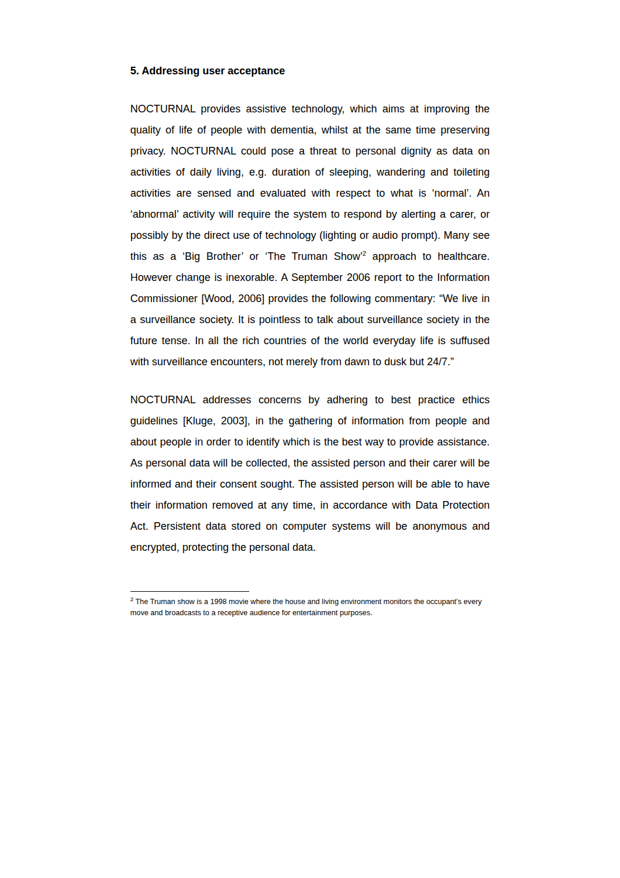5. Addressing user acceptance
NOCTURNAL provides assistive technology, which aims at improving the quality of life of people with dementia, whilst at the same time preserving privacy. NOCTURNAL could pose a threat to personal dignity as data on activities of daily living, e.g. duration of sleeping, wandering and toileting activities are sensed and evaluated with respect to what is ‘normal’. An ‘abnormal’ activity will require the system to respond by alerting a carer, or possibly by the direct use of technology (lighting or audio prompt). Many see this as a ‘Big Brother’ or ‘The Truman Show’2 approach to healthcare. However change is inexorable. A September 2006 report to the Information Commissioner [Wood, 2006] provides the following commentary: “We live in a surveillance society. It is pointless to talk about surveillance society in the future tense. In all the rich countries of the world everyday life is suffused with surveillance encounters, not merely from dawn to dusk but 24/7.”
NOCTURNAL addresses concerns by adhering to best practice ethics guidelines [Kluge, 2003], in the gathering of information from people and about people in order to identify which is the best way to provide assistance. As personal data will be collected, the assisted person and their carer will be informed and their consent sought. The assisted person will be able to have their information removed at any time, in accordance with Data Protection Act. Persistent data stored on computer systems will be anonymous and encrypted, protecting the personal data.
2 The Truman show is a 1998 movie where the house and living environment monitors the occupant’s every move and broadcasts to a receptive audience for entertainment purposes.